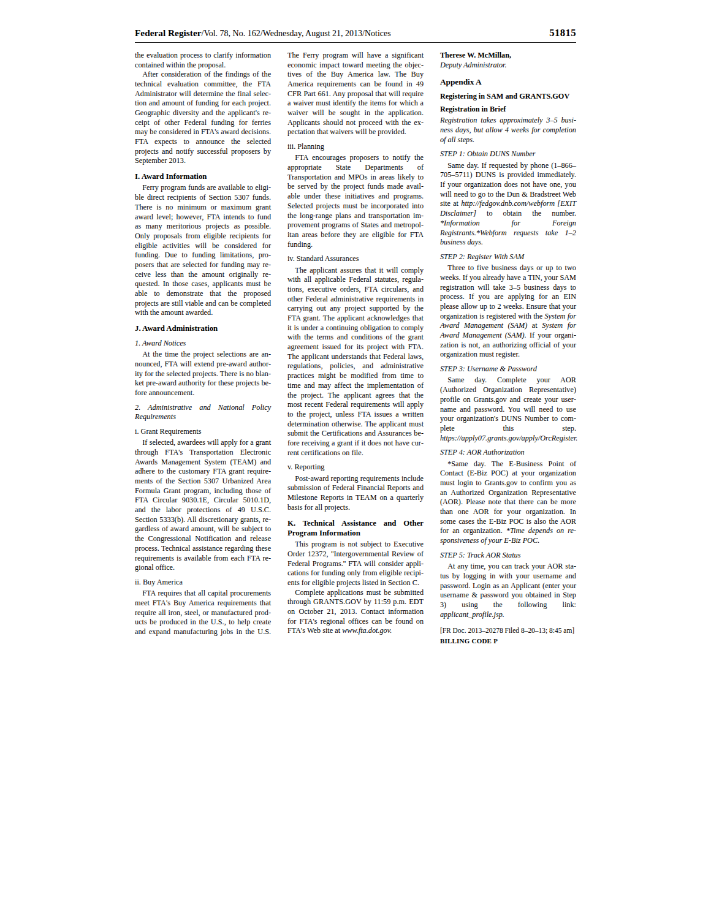Federal Register/Vol. 78, No. 162/Wednesday, August 21, 2013/Notices
51815
the evaluation process to clarify information contained within the proposal.
After consideration of the findings of the technical evaluation committee, the FTA Administrator will determine the final selection and amount of funding for each project. Geographic diversity and the applicant's receipt of other Federal funding for ferries may be considered in FTA's award decisions. FTA expects to announce the selected projects and notify successful proposers by September 2013.
I. Award Information
Ferry program funds are available to eligible direct recipients of Section 5307 funds. There is no minimum or maximum grant award level; however, FTA intends to fund as many meritorious projects as possible. Only proposals from eligible recipients for eligible activities will be considered for funding. Due to funding limitations, proposers that are selected for funding may receive less than the amount originally requested. In those cases, applicants must be able to demonstrate that the proposed projects are still viable and can be completed with the amount awarded.
J. Award Administration
1. Award Notices
At the time the project selections are announced, FTA will extend pre-award authority for the selected projects. There is no blanket pre-award authority for these projects before announcement.
2. Administrative and National Policy Requirements
i. Grant Requirements
If selected, awardees will apply for a grant through FTA's Transportation Electronic Awards Management System (TEAM) and adhere to the customary FTA grant requirements of the Section 5307 Urbanized Area Formula Grant program, including those of FTA Circular 9030.1E, Circular 5010.1D, and the labor protections of 49 U.S.C. Section 5333(b). All discretionary grants, regardless of award amount, will be subject to the Congressional Notification and release process. Technical assistance regarding these requirements is available from each FTA regional office.
ii. Buy America
FTA requires that all capital procurements meet FTA's Buy America requirements that require all iron, steel, or manufactured products be produced in the U.S., to help create and expand manufacturing jobs in the U.S. The Ferry program will have a significant economic impact toward meeting the objectives of the Buy America law. The Buy America requirements can be found in 49 CFR Part 661. Any proposal that will require a waiver must identify the items for which a waiver will be sought in the application. Applicants should not proceed with the expectation that waivers will be provided.
iii. Planning
FTA encourages proposers to notify the appropriate State Departments of Transportation and MPOs in areas likely to be served by the project funds made available under these initiatives and programs. Selected projects must be incorporated into the long-range plans and transportation improvement programs of States and metropolitan areas before they are eligible for FTA funding.
iv. Standard Assurances
The applicant assures that it will comply with all applicable Federal statutes, regulations, executive orders, FTA circulars, and other Federal administrative requirements in carrying out any project supported by the FTA grant. The applicant acknowledges that it is under a continuing obligation to comply with the terms and conditions of the grant agreement issued for its project with FTA. The applicant understands that Federal laws, regulations, policies, and administrative practices might be modified from time to time and may affect the implementation of the project. The applicant agrees that the most recent Federal requirements will apply to the project, unless FTA issues a written determination otherwise. The applicant must submit the Certifications and Assurances before receiving a grant if it does not have current certifications on file.
v. Reporting
Post-award reporting requirements include submission of Federal Financial Reports and Milestone Reports in TEAM on a quarterly basis for all projects.
K. Technical Assistance and Other Program Information
This program is not subject to Executive Order 12372, ''Intergovernmental Review of Federal Programs.'' FTA will consider applications for funding only from eligible recipients for eligible projects listed in Section C.
Complete applications must be submitted through GRANTS.GOV by 11:59 p.m. EDT on October 21, 2013. Contact information for FTA's regional offices can be found on FTA's Web site at www.fta.dot.gov.
Therese W. McMillan,
Deputy Administrator.
Appendix A
Registering in SAM and GRANTS.GOV
Registration in Brief
Registration takes approximately 3–5 business days, but allow 4 weeks for completion of all steps.
STEP 1: Obtain DUNS Number
Same day. If requested by phone (1–866–705–5711) DUNS is provided immediately. If your organization does not have one, you will need to go to the Dun & Bradstreet Web site at http://fedgov.dnb.com/webform [EXIT Disclaimer] to obtain the number. *Information for Foreign Registrants.*Webform requests take 1–2 business days.
STEP 2: Register With SAM
Three to five business days or up to two weeks. If you already have a TIN, your SAM registration will take 3–5 business days to process. If you are applying for an EIN please allow up to 2 weeks. Ensure that your organization is registered with the System for Award Management (SAM) at System for Award Management (SAM). If your organization is not, an authorizing official of your organization must register.
STEP 3: Username & Password
Same day. Complete your AOR (Authorized Organization Representative) profile on Grants.gov and create your username and password. You will need to use your organization's DUNS Number to complete this step. https://apply07.grants.gov/apply/OrcRegister.
STEP 4: AOR Authorization
*Same day. The E-Business Point of Contact (E-Biz POC) at your organization must login to Grants.gov to confirm you as an Authorized Organization Representative (AOR). Please note that there can be more than one AOR for your organization. In some cases the E-Biz POC is also the AOR for an organization. *Time depends on responsiveness of your E-Biz POC.
STEP 5: Track AOR Status
At any time, you can track your AOR status by logging in with your username and password. Login as an Applicant (enter your username & password you obtained in Step 3) using the following link: applicant_profile.jsp.
[FR Doc. 2013–20278 Filed 8–20–13; 8:45 am]
BILLING CODE P